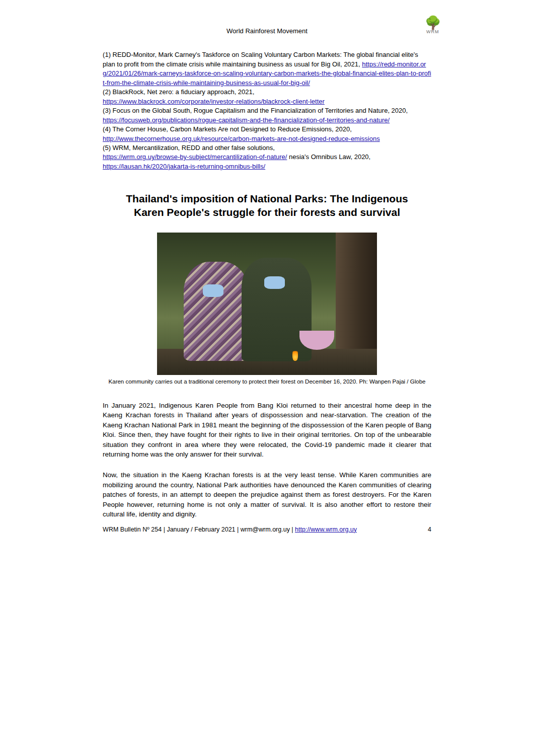World Rainforest Movement 🌳 WRM
(1) REDD-Monitor, Mark Carney's Taskforce on Scaling Voluntary Carbon Markets: The global financial elite's plan to profit from the climate crisis while maintaining business as usual for Big Oil, 2021, https://redd-monitor.org/2021/01/26/mark-carneys-taskforce-on-scaling-voluntary-carbon-markets-the-global-financial-elites-plan-to-profit-from-the-climate-crisis-while-maintaining-business-as-usual-for-big-oil/
(2) BlackRock, Net zero: a fiduciary approach, 2021,
https://www.blackrock.com/corporate/investor-relations/blackrock-client-letter
(3) Focus on the Global South, Rogue Capitalism and the Financialization of Territories and Nature, 2020,
https://focusweb.org/publications/rogue-capitalism-and-the-financialization-of-territories-and-nature/
(4) The Corner House, Carbon Markets Are not Designed to Reduce Emissions, 2020,
http://www.thecornerhouse.org.uk/resource/carbon-markets-are-not-designed-reduce-emissions
(5) WRM, Mercantilization, REDD and other false solutions,
https://wrm.org.uy/browse-by-subject/mercantilization-of-nature/ nesia's Omnibus Law, 2020,
https://lausan.hk/2020/jakarta-is-returning-omnibus-bills/
Thailand's imposition of National Parks: The Indigenous Karen People's struggle for their forests and survival
Karen community carries out a traditional ceremony to protect their forest on December 16, 2020. Ph: Wanpen Pajai / Globe
In January 2021, Indigenous Karen People from Bang Kloi returned to their ancestral home deep in the Kaeng Krachan forests in Thailand after years of dispossession and near-starvation. The creation of the Kaeng Krachan National Park in 1981 meant the beginning of the dispossession of the Karen people of Bang Kloi. Since then, they have fought for their rights to live in their original territories. On top of the unbearable situation they confront in area where they were relocated, the Covid-19 pandemic made it clearer that returning home was the only answer for their survival.
Now, the situation in the Kaeng Krachan forests is at the very least tense. While Karen communities are mobilizing around the country, National Park authorities have denounced the Karen communities of clearing patches of forests, in an attempt to deepen the prejudice against them as forest destroyers. For the Karen People however, returning home is not only a matter of survival. It is also another effort to restore their cultural life, identity and dignity.
WRM Bulletin Nº 254 | January / February 2021 | wrm@wrm.org.uy | http://www.wrm.org.uy 4